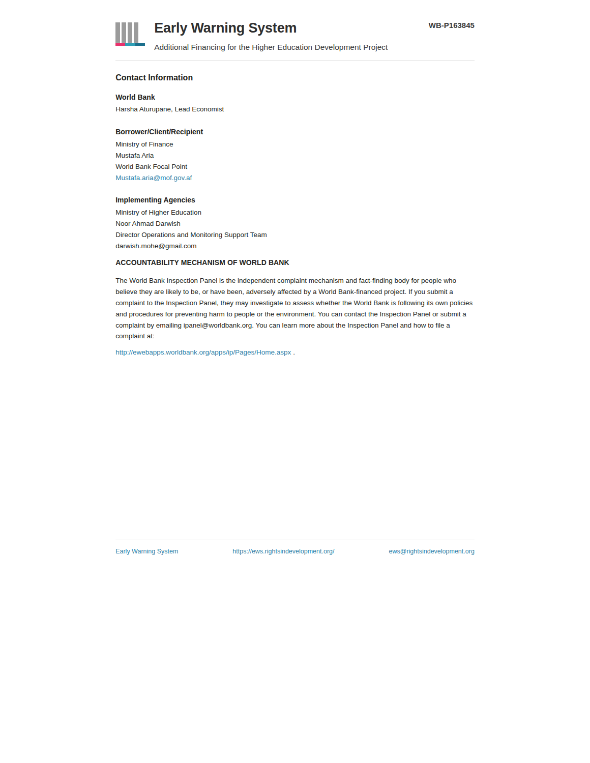Early Warning System
Additional Financing for the Higher Education Development Project
WB-P163845
Contact Information
World Bank
Harsha Aturupane, Lead Economist
Borrower/Client/Recipient
Ministry of Finance
Mustafa Aria
World Bank Focal Point
Mustafa.aria@mof.gov.af
Implementing Agencies
Ministry of Higher Education
Noor Ahmad Darwish
Director Operations and Monitoring Support Team
darwish.mohe@gmail.com
ACCOUNTABILITY MECHANISM OF WORLD BANK
The World Bank Inspection Panel is the independent complaint mechanism and fact-finding body for people who believe they are likely to be, or have been, adversely affected by a World Bank-financed project. If you submit a complaint to the Inspection Panel, they may investigate to assess whether the World Bank is following its own policies and procedures for preventing harm to people or the environment. You can contact the Inspection Panel or submit a complaint by emailing ipanel@worldbank.org. You can learn more about the Inspection Panel and how to file a complaint at:
http://ewebapps.worldbank.org/apps/ip/Pages/Home.aspx .
Early Warning System
https://ews.rightsindevelopment.org/
ews@rightsindevelopment.org